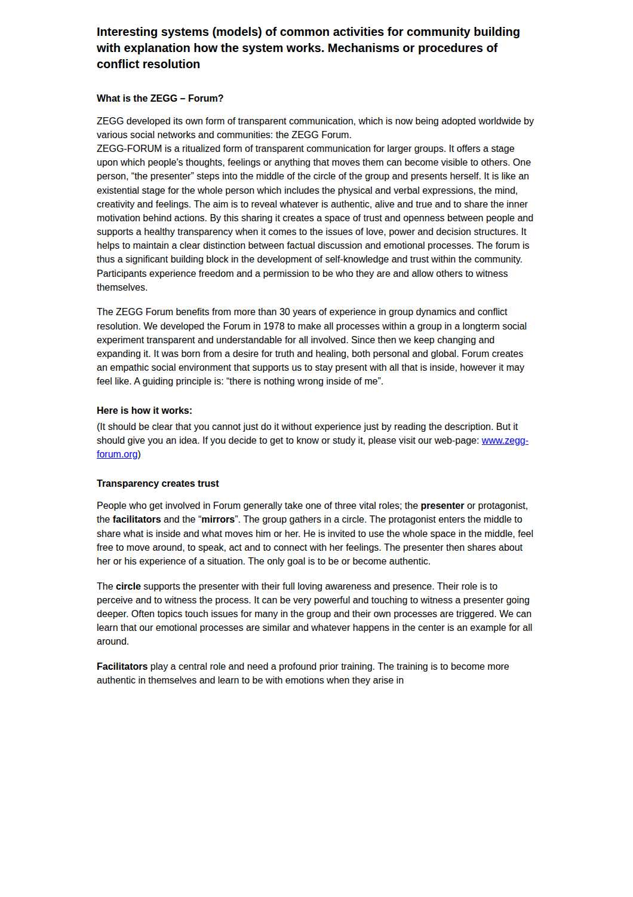Interesting systems (models) of common activities for community building with explanation how the system works. Mechanisms or procedures of conflict resolution
What is the ZEGG – Forum?
ZEGG developed its own form of transparent communication, which is now being adopted worldwide by various social networks and communities: the ZEGG Forum.
ZEGG-FORUM is a ritualized form of transparent communication for larger groups. It offers a stage upon which people's thoughts, feelings or anything that moves them can become visible to others. One person, “the presenter” steps into the middle of the circle of the group and presents herself. It is like an existential stage for the whole person which includes the physical and verbal expressions, the mind, creativity and feelings. The aim is to reveal whatever is authentic, alive and true and to share the inner motivation behind actions. By this sharing it creates a space of trust and openness between people and supports a healthy transparency when it comes to the issues of love, power and decision structures. It helps to maintain a clear distinction between factual discussion and emotional processes. The forum is thus a significant building block in the development of self-knowledge and trust within the community. Participants experience freedom and a permission to be who they are and allow others to witness themselves.
The ZEGG Forum benefits from more than 30 years of experience in group dynamics and conflict resolution. We developed the Forum in 1978 to make all processes within a group in a longterm social experiment transparent and understandable for all involved. Since then we keep changing and expanding it. It was born from a desire for truth and healing, both personal and global. Forum creates an empathic social environment that supports us to stay present with all that is inside, however it may feel like. A guiding principle is: “there is nothing wrong inside of me”.
Here is how it works:
(It should be clear that you cannot just do it without experience just by reading the description. But it should give you an idea. If you decide to get to know or study it, please visit our web-page: www.zegg-forum.org)
Transparency creates trust
People who get involved in Forum generally take one of three vital roles; the presenter or protagonist, the facilitators and the “mirrors”. The group gathers in a circle. The protagonist enters the middle to share what is inside and what moves him or her. He is invited to use the whole space in the middle, feel free to move around, to speak, act and to connect with her feelings. The presenter then shares about her or his experience of a situation. The only goal is to be or become authentic.
The circle supports the presenter with their full loving awareness and presence. Their role is to perceive and to witness the process. It can be very powerful and touching to witness a presenter going deeper. Often topics touch issues for many in the group and their own processes are triggered. We can learn that our emotional processes are similar and whatever happens in the center is an example for all around.
Facilitators play a central role and need a profound prior training. The training is to become more authentic in themselves and learn to be with emotions when they arise in